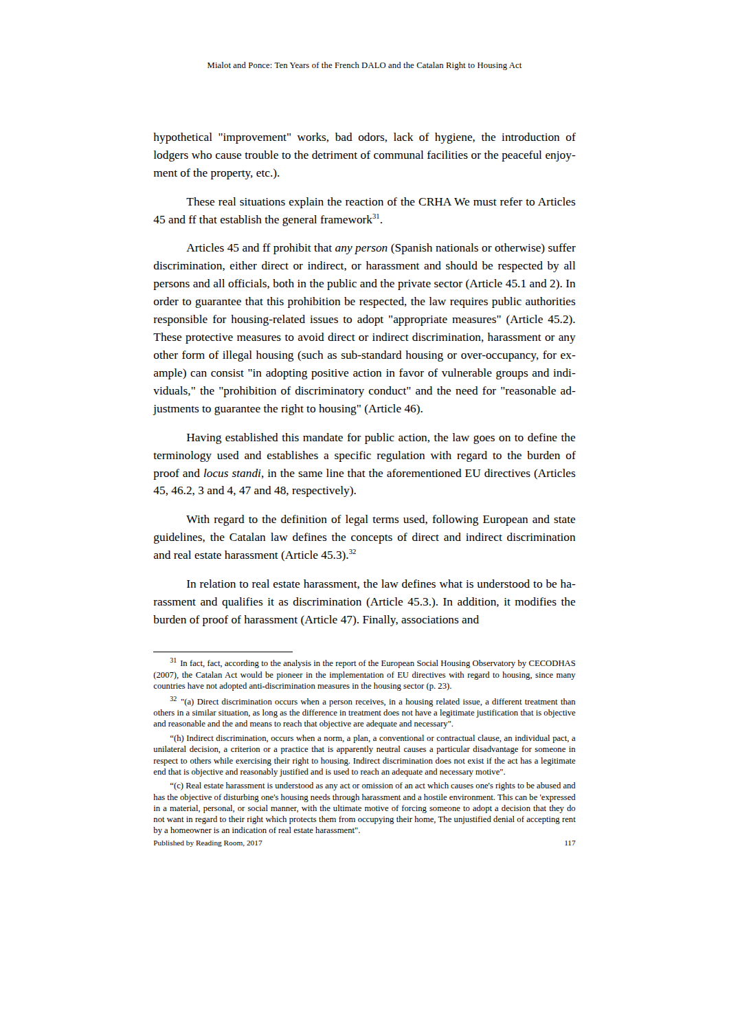Mialot and Ponce: Ten Years of the French DALO and the Catalan Right to Housing Act
hypothetical "improvement" works, bad odors, lack of hygiene, the introduction of lodgers who cause trouble to the detriment of communal facilities or the peaceful enjoyment of the property, etc.).
These real situations explain the reaction of the CRHA We must refer to Articles 45 and ff that establish the general framework31.
Articles 45 and ff prohibit that any person (Spanish nationals or otherwise) suffer discrimination, either direct or indirect, or harassment and should be respected by all persons and all officials, both in the public and the private sector (Article 45.1 and 2). In order to guarantee that this prohibition be respected, the law requires public authorities responsible for housing-related issues to adopt "appropriate measures" (Article 45.2). These protective measures to avoid direct or indirect discrimination, harassment or any other form of illegal housing (such as sub-standard housing or over-occupancy, for example) can consist "in adopting positive action in favor of vulnerable groups and individuals," the "prohibition of discriminatory conduct" and the need for "reasonable adjustments to guarantee the right to housing" (Article 46).
Having established this mandate for public action, the law goes on to define the terminology used and establishes a specific regulation with regard to the burden of proof and locus standi, in the same line that the aforementioned EU directives (Articles 45, 46.2, 3 and 4, 47 and 48, respectively).
With regard to the definition of legal terms used, following European and state guidelines, the Catalan law defines the concepts of direct and indirect discrimination and real estate harassment (Article 45.3).32
In relation to real estate harassment, the law defines what is understood to be harassment and qualifies it as discrimination (Article 45.3.). In addition, it modifies the burden of proof of harassment (Article 47). Finally, associations and
31 In fact, fact, according to the analysis in the report of the European Social Housing Observatory by CECODHAS (2007), the Catalan Act would be pioneer in the implementation of EU directives with regard to housing, since many countries have not adopted anti-discrimination measures in the housing sector (p. 23).
32 "(a) Direct discrimination occurs when a person receives, in a housing related issue, a different treatment than others in a similar situation, as long as the difference in treatment does not have a legitimate justification that is objective and reasonable and the and means to reach that objective are adequate and necessary".
“(h) Indirect discrimination, occurs when a norm, a plan, a conventional or contractual clause, an individual pact, a unilateral decision, a criterion or a practice that is apparently neutral causes a particular disadvantage for someone in respect to others while exercising their right to housing. Indirect discrimination does not exist if the act has a legitimate end that is objective and reasonably justified and is used to reach an adequate and necessary motive".
“(c) Real estate harassment is understood as any act or omission of an act which causes one's rights to be abused and has the objective of disturbing one's housing needs through harassment and a hostile environment. This can be 'expressed in a material, personal, or social manner, with the ultimate motive of forcing someone to adopt a decision that they do not want in regard to their right which protects them from occupying their home, The unjustified denial of accepting rent by a homeowner is an indication of real estate harassment".
Published by Reading Room, 2017 117